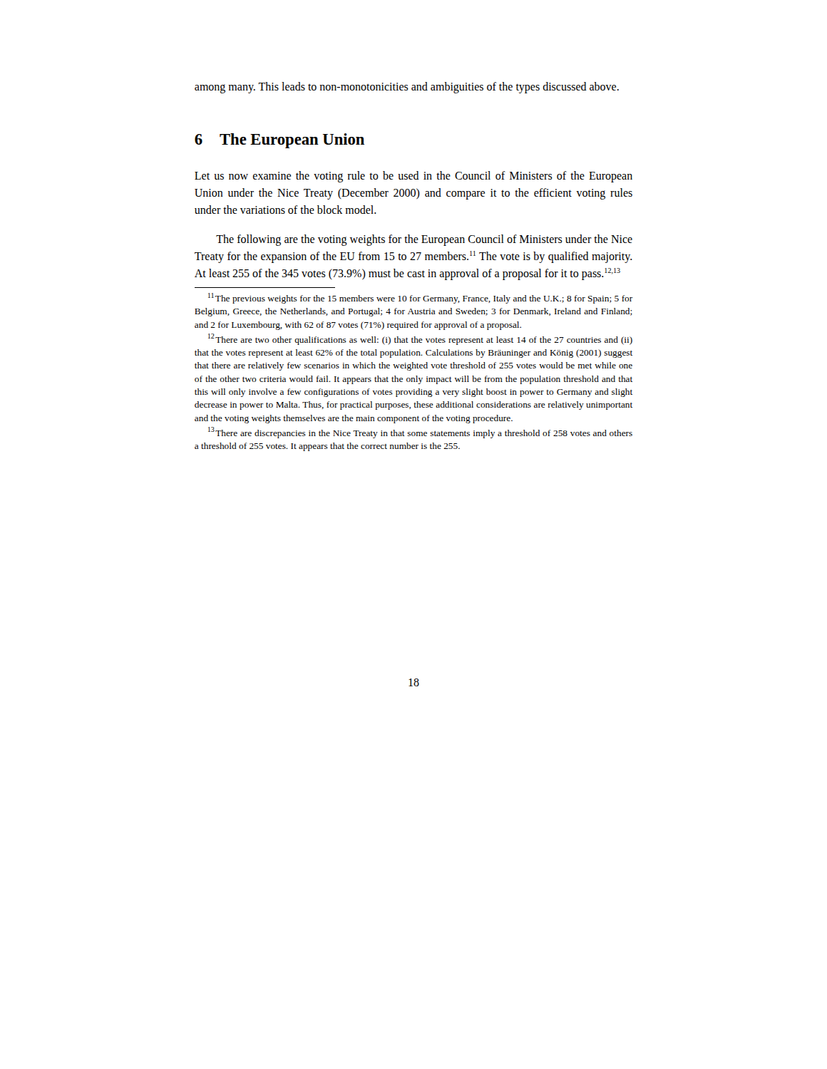among many. This leads to non-monotonicities and ambiguities of the types discussed above.
6 The European Union
Let us now examine the voting rule to be used in the Council of Ministers of the European Union under the Nice Treaty (December 2000) and compare it to the efficient voting rules under the variations of the block model.
The following are the voting weights for the European Council of Ministers under the Nice Treaty for the expansion of the EU from 15 to 27 members.11 The vote is by qualified majority. At least 255 of the 345 votes (73.9%) must be cast in approval of a proposal for it to pass.12,13
11 The previous weights for the 15 members were 10 for Germany, France, Italy and the U.K.; 8 for Spain; 5 for Belgium, Greece, the Netherlands, and Portugal; 4 for Austria and Sweden; 3 for Denmark, Ireland and Finland; and 2 for Luxembourg, with 62 of 87 votes (71%) required for approval of a proposal.
12 There are two other qualifications as well: (i) that the votes represent at least 14 of the 27 countries and (ii) that the votes represent at least 62% of the total population. Calculations by Bräuninger and König (2001) suggest that there are relatively few scenarios in which the weighted vote threshold of 255 votes would be met while one of the other two criteria would fail. It appears that the only impact will be from the population threshold and that this will only involve a few configurations of votes providing a very slight boost in power to Germany and slight decrease in power to Malta. Thus, for practical purposes, these additional considerations are relatively unimportant and the voting weights themselves are the main component of the voting procedure.
13 There are discrepancies in the Nice Treaty in that some statements imply a threshold of 258 votes and others a threshold of 255 votes. It appears that the correct number is the 255.
18